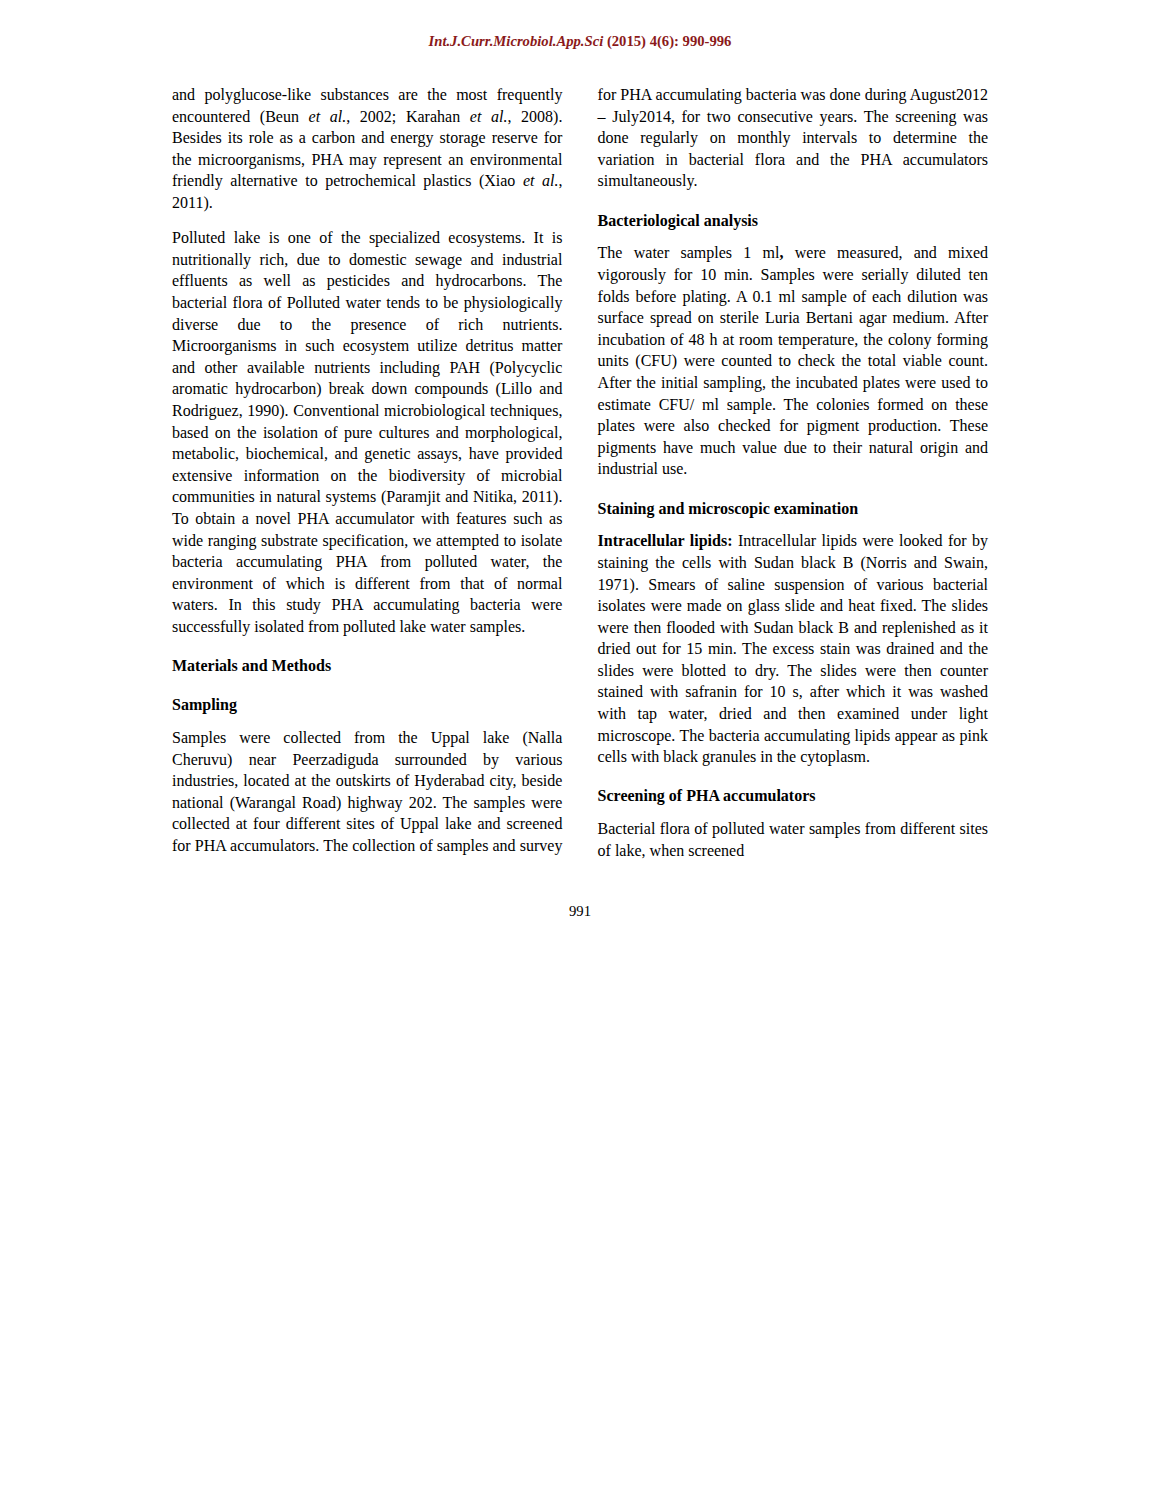Int.J.Curr.Microbiol.App.Sci (2015) 4(6): 990-996
and polyglucose-like substances are the most frequently encountered (Beun et al., 2002; Karahan et al., 2008). Besides its role as a carbon and energy storage reserve for the microorganisms, PHA may represent an environmental friendly alternative to petrochemical plastics (Xiao et al., 2011).
Polluted lake is one of the specialized ecosystems. It is nutritionally rich, due to domestic sewage and industrial effluents as well as pesticides and hydrocarbons. The bacterial flora of Polluted water tends to be physiologically diverse due to the presence of rich nutrients. Microorganisms in such ecosystem utilize detritus matter and other available nutrients including PAH (Polycyclic aromatic hydrocarbon) break down compounds (Lillo and Rodriguez, 1990). Conventional microbiological techniques, based on the isolation of pure cultures and morphological, metabolic, biochemical, and genetic assays, have provided extensive information on the biodiversity of microbial communities in natural systems (Paramjit and Nitika, 2011). To obtain a novel PHA accumulator with features such as wide ranging substrate specification, we attempted to isolate bacteria accumulating PHA from polluted water, the environment of which is different from that of normal waters. In this study PHA accumulating bacteria were successfully isolated from polluted lake water samples.
Materials and Methods
Sampling
Samples were collected from the Uppal lake (Nalla Cheruvu) near Peerzadiguda surrounded by various industries, located at the outskirts of Hyderabad city, beside national (Warangal Road) highway 202. The samples were collected at four different sites of Uppal lake and screened for PHA accumulators. The collection of samples and survey for PHA accumulating bacteria was done during August2012 – July2014, for two consecutive years. The screening was done regularly on monthly intervals to determine the variation in bacterial flora and the PHA accumulators simultaneously.
Bacteriological analysis
The water samples 1 ml, were measured, and mixed vigorously for 10 min. Samples were serially diluted ten folds before plating. A 0.1 ml sample of each dilution was surface spread on sterile Luria Bertani agar medium. After incubation of 48 h at room temperature, the colony forming units (CFU) were counted to check the total viable count. After the initial sampling, the incubated plates were used to estimate CFU/ ml sample. The colonies formed on these plates were also checked for pigment production. These pigments have much value due to their natural origin and industrial use.
Staining and microscopic examination
Intracellular lipids: Intracellular lipids were looked for by staining the cells with Sudan black B (Norris and Swain, 1971). Smears of saline suspension of various bacterial isolates were made on glass slide and heat fixed. The slides were then flooded with Sudan black B and replenished as it dried out for 15 min. The excess stain was drained and the slides were blotted to dry. The slides were then counter stained with safranin for 10 s, after which it was washed with tap water, dried and then examined under light microscope. The bacteria accumulating lipids appear as pink cells with black granules in the cytoplasm.
Screening of PHA accumulators
Bacterial flora of polluted water samples from different sites of lake, when screened
991